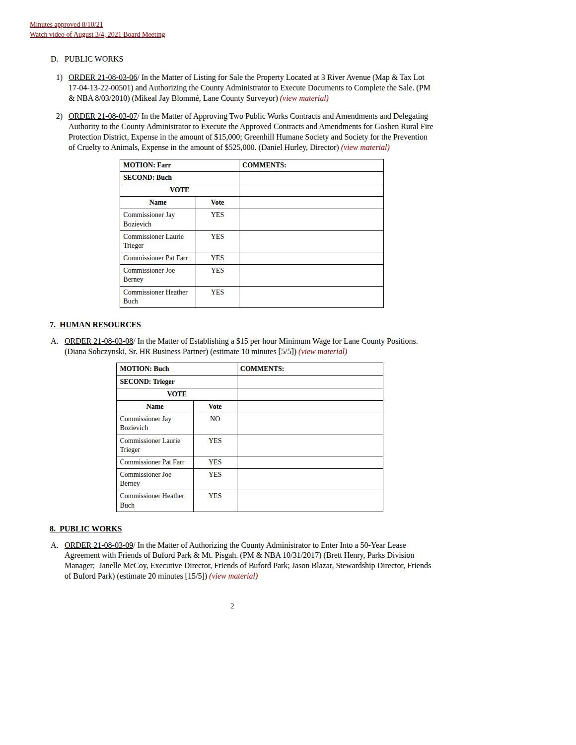Minutes approved 8/10/21
Watch video of August 3/4, 2021 Board Meeting
D. PUBLIC WORKS
ORDER 21-08-03-06/ In the Matter of Listing for Sale the Property Located at 3 River Avenue (Map & Tax Lot 17-04-13-22-00501) and Authorizing the County Administrator to Execute Documents to Complete the Sale. (PM & NBA 8/03/2010) (Mikeal Jay Blommé, Lane County Surveyor) (view material)
ORDER 21-08-03-07/ In the Matter of Approving Two Public Works Contracts and Amendments and Delegating Authority to the County Administrator to Execute the Approved Contracts and Amendments for Goshen Rural Fire Protection District, Expense in the amount of $15,000; Greenhill Humane Society and Society for the Prevention of Cruelty to Animals, Expense in the amount of $525,000. (Daniel Hurley, Director) (view material)
| MOTION: Farr | COMMENTS: |
| SECOND: Buch | |
| VOTE | |
| Name | Vote | |
| Commissioner Jay Bozievich | YES | |
| Commissioner Laurie Trieger | YES | |
| Commissioner Pat Farr | YES | |
| Commissioner Joe Berney | YES | |
| Commissioner Heather Buch | YES | |
7. HUMAN RESOURCES
A. ORDER 21-08-03-08/ In the Matter of Establishing a $15 per hour Minimum Wage for Lane County Positions. (Diana Sobczynski, Sr. HR Business Partner) (estimate 10 minutes [5/5]) (view material)
| MOTION: Buch | COMMENTS: |
| SECOND: Trieger | |
| VOTE | |
| Name | Vote | |
| Commissioner Jay Bozievich | NO | |
| Commissioner Laurie Trieger | YES | |
| Commissioner Pat Farr | YES | |
| Commissioner Joe Berney | YES | |
| Commissioner Heather Buch | YES | |
8. PUBLIC WORKS
A. ORDER 21-08-03-09/ In the Matter of Authorizing the County Administrator to Enter Into a 50-Year Lease Agreement with Friends of Buford Park & Mt. Pisgah. (PM & NBA 10/31/2017) (Brett Henry, Parks Division Manager; Janelle McCoy, Executive Director, Friends of Buford Park; Jason Blazar, Stewardship Director, Friends of Buford Park) (estimate 20 minutes [15/5]) (view material)
2